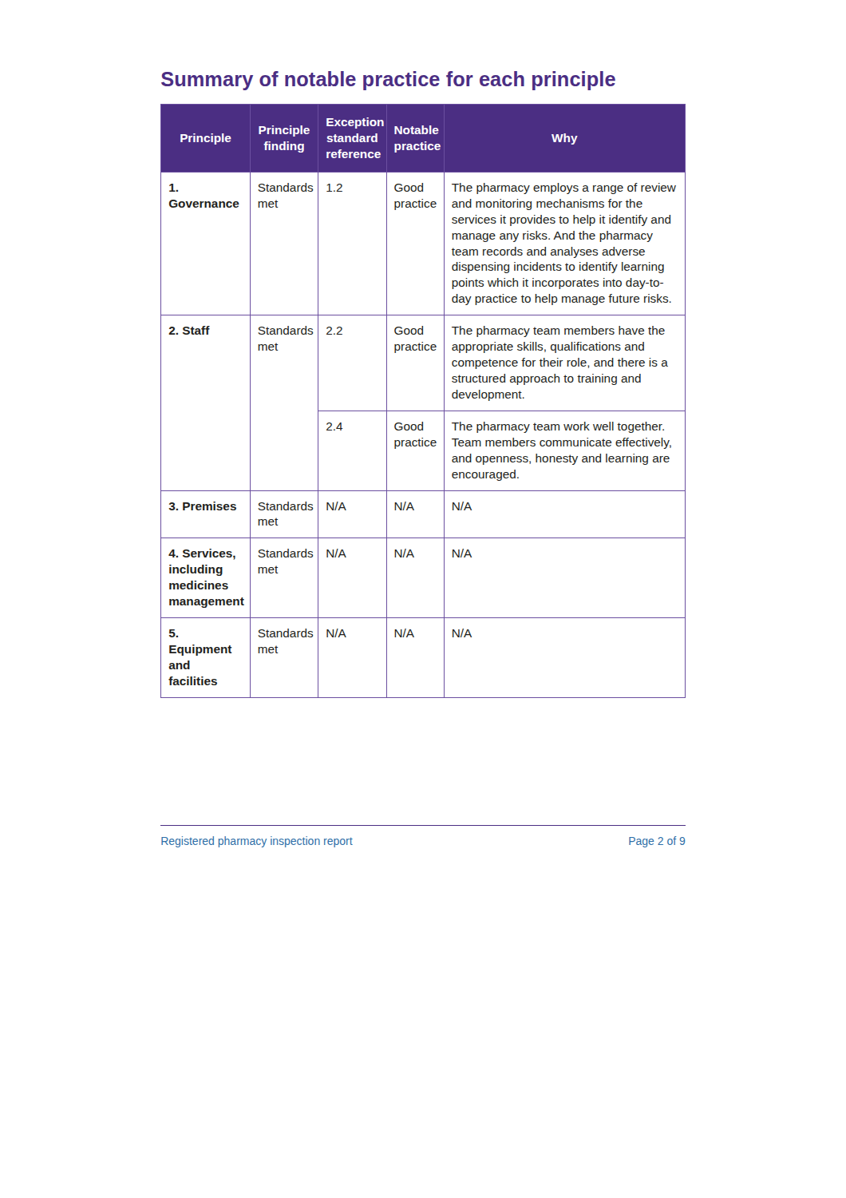Summary of notable practice for each principle
| Principle | Principle finding | Exception standard reference | Notable practice | Why |
| --- | --- | --- | --- | --- |
| 1. Governance | Standards met | 1.2 | Good practice | The pharmacy employs a range of review and monitoring mechanisms for the services it provides to help it identify and manage any risks. And the pharmacy team records and analyses adverse dispensing incidents to identify learning points which it incorporates into day-to-day practice to help manage future risks. |
| 2. Staff | Standards met | 2.2 | Good practice | The pharmacy team members have the appropriate skills, qualifications and competence for their role, and there is a structured approach to training and development. |
| 2.4 | Good practice | The pharmacy team work well together. Team members communicate effectively, and openness, honesty and learning are encouraged. |
| 3. Premises | Standards met | N/A | N/A | N/A |
| 4. Services, including medicines management | Standards met | N/A | N/A | N/A |
| 5. Equipment and facilities | Standards met | N/A | N/A | N/A |
Registered pharmacy inspection report
Page 2 of 9